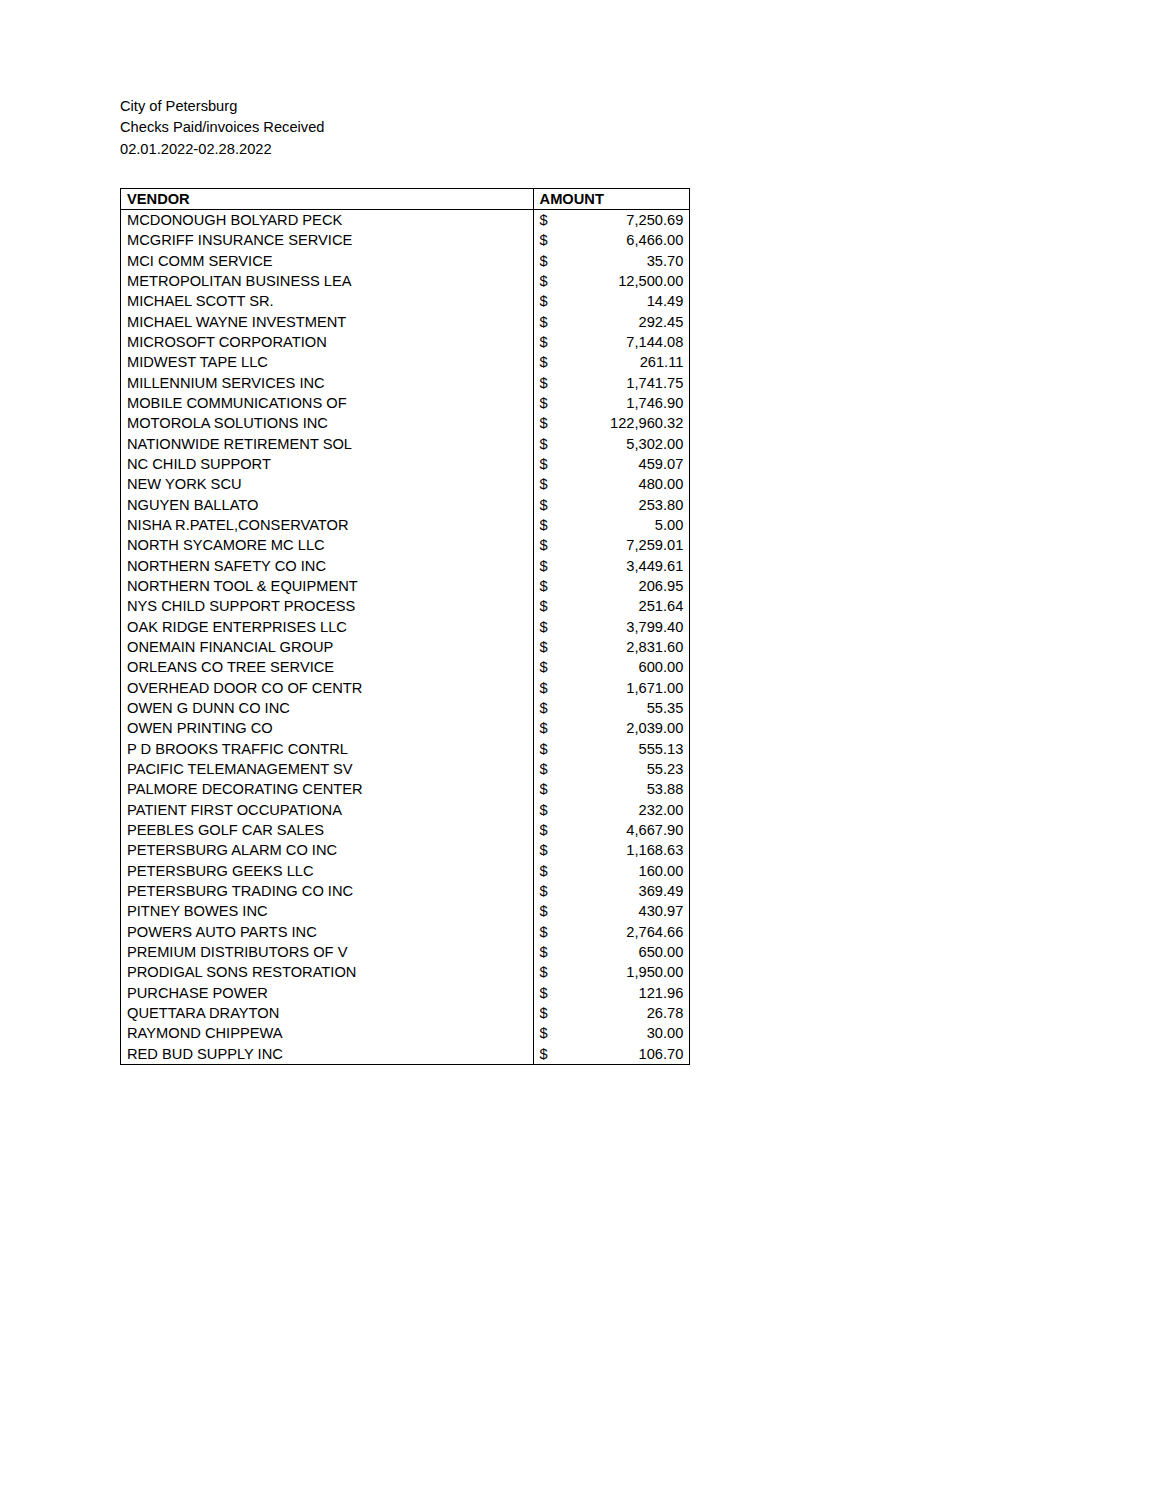City of Petersburg
Checks Paid/invoices Received
02.01.2022-02.28.2022
| VENDOR | AMOUNT |
| --- | --- |
| MCDONOUGH BOLYARD PECK | $ 7,250.69 |
| MCGRIFF INSURANCE SERVICE | $ 6,466.00 |
| MCI COMM SERVICE | $ 35.70 |
| METROPOLITAN BUSINESS LEA | $ 12,500.00 |
| MICHAEL SCOTT SR. | $ 14.49 |
| MICHAEL WAYNE INVESTMENT | $ 292.45 |
| MICROSOFT CORPORATION | $ 7,144.08 |
| MIDWEST TAPE LLC | $ 261.11 |
| MILLENNIUM SERVICES INC | $ 1,741.75 |
| MOBILE COMMUNICATIONS OF | $ 1,746.90 |
| MOTOROLA SOLUTIONS INC | $ 122,960.32 |
| NATIONWIDE RETIREMENT SOL | $ 5,302.00 |
| NC CHILD SUPPORT | $ 459.07 |
| NEW YORK SCU | $ 480.00 |
| NGUYEN BALLATO | $ 253.80 |
| NISHA R.PATEL,CONSERVATOR | $ 5.00 |
| NORTH SYCAMORE MC LLC | $ 7,259.01 |
| NORTHERN SAFETY CO INC | $ 3,449.61 |
| NORTHERN TOOL & EQUIPMENT | $ 206.95 |
| NYS CHILD SUPPORT PROCESS | $ 251.64 |
| OAK RIDGE ENTERPRISES LLC | $ 3,799.40 |
| ONEMAIN FINANCIAL GROUP | $ 2,831.60 |
| ORLEANS CO TREE SERVICE | $ 600.00 |
| OVERHEAD DOOR CO OF CENTR | $ 1,671.00 |
| OWEN G DUNN CO INC | $ 55.35 |
| OWEN PRINTING CO | $ 2,039.00 |
| P D BROOKS TRAFFIC CONTRL | $ 555.13 |
| PACIFIC TELEMANAGEMENT SV | $ 55.23 |
| PALMORE DECORATING CENTER | $ 53.88 |
| PATIENT FIRST OCCUPATIONA | $ 232.00 |
| PEEBLES GOLF CAR SALES | $ 4,667.90 |
| PETERSBURG ALARM CO INC | $ 1,168.63 |
| PETERSBURG GEEKS LLC | $ 160.00 |
| PETERSBURG TRADING CO INC | $ 369.49 |
| PITNEY BOWES INC | $ 430.97 |
| POWERS AUTO PARTS INC | $ 2,764.66 |
| PREMIUM DISTRIBUTORS OF V | $ 650.00 |
| PRODIGAL SONS RESTORATION | $ 1,950.00 |
| PURCHASE POWER | $ 121.96 |
| QUETTARA DRAYTON | $ 26.78 |
| RAYMOND CHIPPEWA | $ 30.00 |
| RED BUD SUPPLY INC | $ 106.70 |